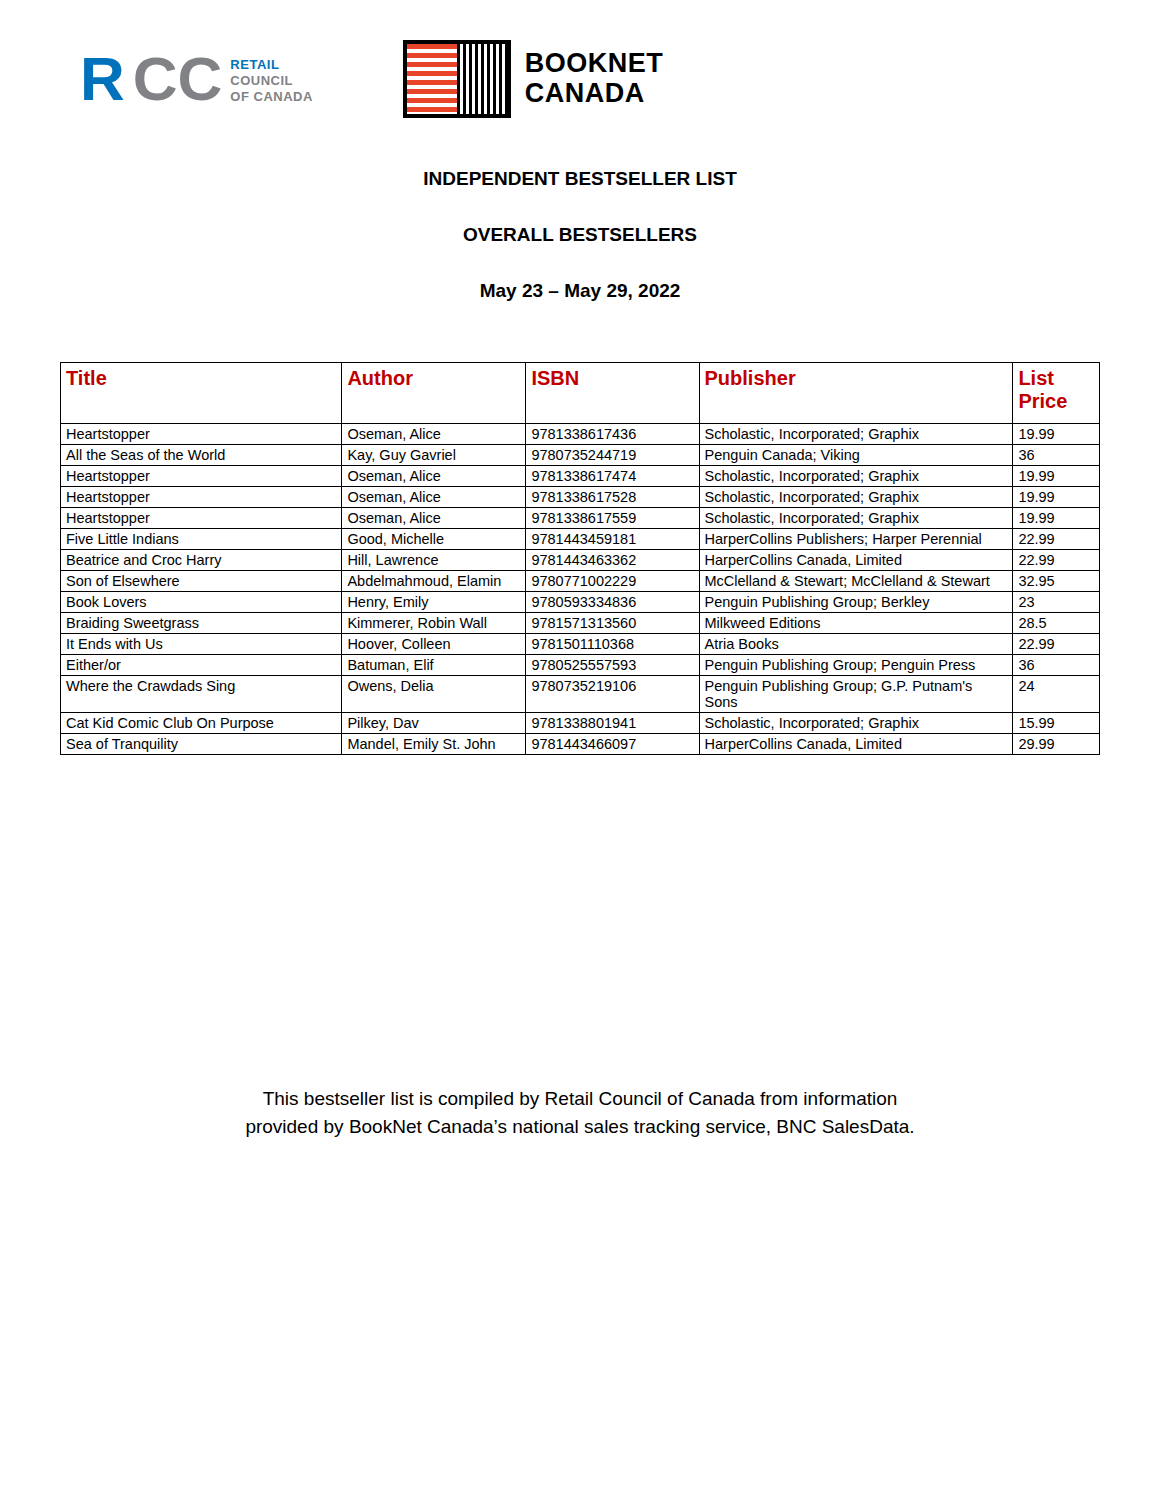RCC
RETAIL
COUNCIL
OF CANADA
BOOKNET
CANADA
INDEPENDENT BESTSELLER LIST
OVERALL BESTSELLERS
May 23 – May 29, 2022
| Title | Author | ISBN | Publisher | List Price |
| --- | --- | --- | --- | --- |
| Heartstopper | Oseman, Alice | 9781338617436 | Scholastic, Incorporated; Graphix | 19.99 |
| All the Seas of the World | Kay, Guy Gavriel | 9780735244719 | Penguin Canada; Viking | 36 |
| Heartstopper | Oseman, Alice | 9781338617474 | Scholastic, Incorporated; Graphix | 19.99 |
| Heartstopper | Oseman, Alice | 9781338617528 | Scholastic, Incorporated; Graphix | 19.99 |
| Heartstopper | Oseman, Alice | 9781338617559 | Scholastic, Incorporated; Graphix | 19.99 |
| Five Little Indians | Good, Michelle | 9781443459181 | HarperCollins Publishers; Harper Perennial | 22.99 |
| Beatrice and Croc Harry | Hill, Lawrence | 9781443463362 | HarperCollins Canada, Limited | 22.99 |
| Son of Elsewhere | Abdelmahmoud, Elamin | 9780771002229 | McClelland & Stewart; McClelland & Stewart | 32.95 |
| Book Lovers | Henry, Emily | 9780593334836 | Penguin Publishing Group; Berkley | 23 |
| Braiding Sweetgrass | Kimmerer, Robin Wall | 9781571313560 | Milkweed Editions | 28.5 |
| It Ends with Us | Hoover, Colleen | 9781501110368 | Atria Books | 22.99 |
| Either/or | Batuman, Elif | 9780525557593 | Penguin Publishing Group; Penguin Press | 36 |
| Where the Crawdads Sing | Owens, Delia | 9780735219106 | Penguin Publishing Group; G.P. Putnam's Sons | 24 |
| Cat Kid Comic Club On Purpose | Pilkey, Dav | 9781338801941 | Scholastic, Incorporated; Graphix | 15.99 |
| Sea of Tranquility | Mandel, Emily St. John | 9781443466097 | HarperCollins Canada, Limited | 29.99 |
This bestseller list is compiled by Retail Council of Canada from information
provided by BookNet Canada’s national sales tracking service, BNC SalesData.